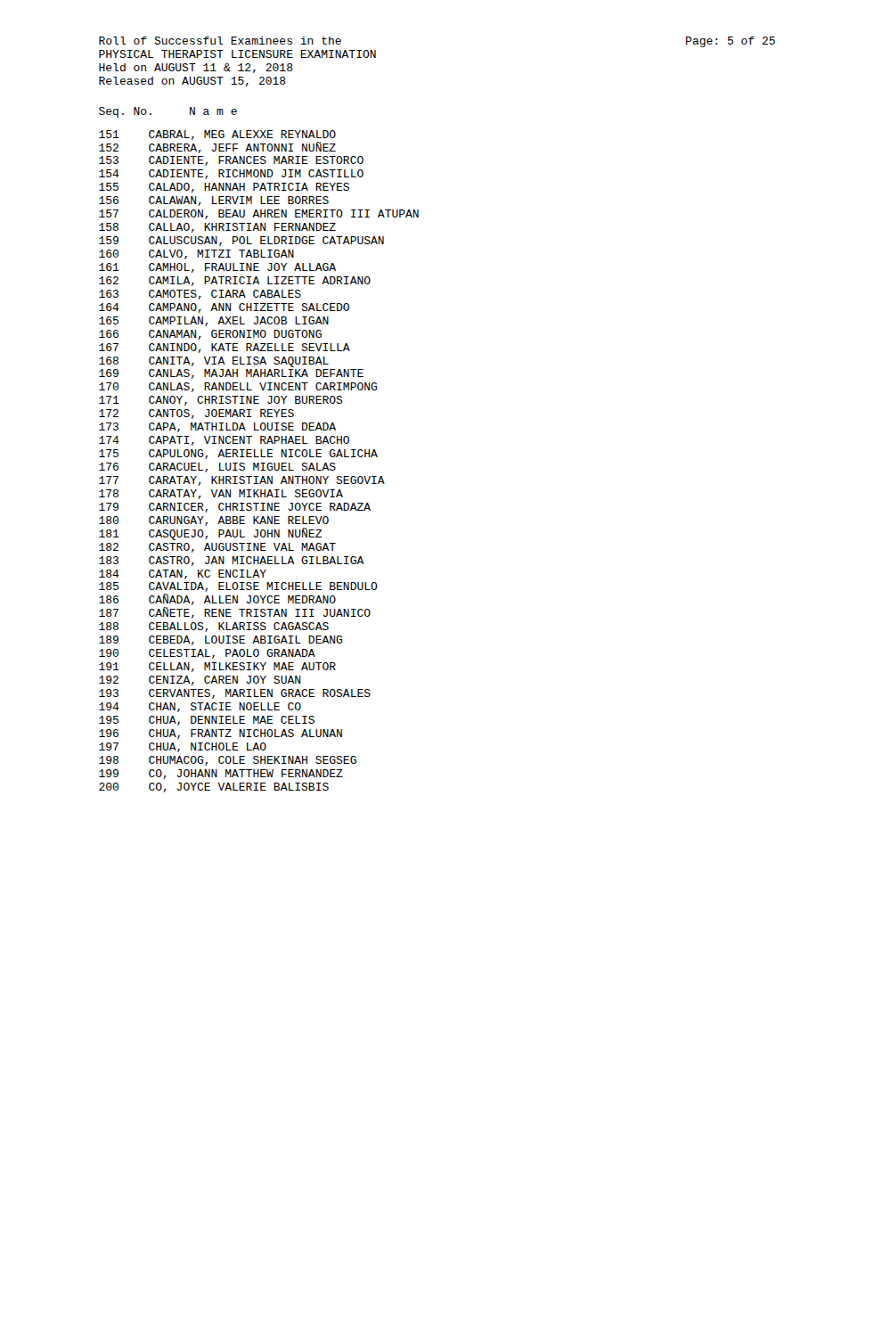Roll of Successful Examinees in the
PHYSICAL THERAPIST LICENSURE EXAMINATION
Held on AUGUST 11 & 12, 2018
Released on AUGUST 15, 2018
Page: 5 of 25
Seq. No. N a m e
| 151 | CABRAL, MEG ALEXXE REYNALDO |
| 152 | CABRERA, JEFF ANTONNI NUÑEZ |
| 153 | CADIENTE, FRANCES MARIE ESTORCO |
| 154 | CADIENTE, RICHMOND JIM CASTILLO |
| 155 | CALADO, HANNAH PATRICIA REYES |
| 156 | CALAWAN, LERVIM LEE BORRES |
| 157 | CALDERON, BEAU AHREN EMERITO III ATUPAN |
| 158 | CALLAO, KHRISTIAN FERNANDEZ |
| 159 | CALUSCUSAN, POL ELDRIDGE CATAPUSAN |
| 160 | CALVO, MITZI TABLIGAN |
| 161 | CAMHOL, FRAULINE JOY ALLAGA |
| 162 | CAMILA, PATRICIA LIZETTE ADRIANO |
| 163 | CAMOTES, CIARA CABALES |
| 164 | CAMPANO, ANN CHIZETTE SALCEDO |
| 165 | CAMPILAN, AXEL JACOB LIGAN |
| 166 | CANAMAN, GERONIMO DUGTONG |
| 167 | CANINDO, KATE RAZELLE SEVILLA |
| 168 | CANITA, VIA ELISA SAQUIBAL |
| 169 | CANLAS, MAJAH MAHARLIKA DEFANTE |
| 170 | CANLAS, RANDELL VINCENT CARIMPONG |
| 171 | CANOY, CHRISTINE JOY BUREROS |
| 172 | CANTOS, JOEMARI REYES |
| 173 | CAPA, MATHILDA LOUISE DEADA |
| 174 | CAPATI, VINCENT RAPHAEL BACHO |
| 175 | CAPULONG, AERIELLE NICOLE GALICHA |
| 176 | CARACUEL, LUIS MIGUEL SALAS |
| 177 | CARATAY, KHRISTIAN ANTHONY SEGOVIA |
| 178 | CARATAY, VAN MIKHAIL SEGOVIA |
| 179 | CARNICER, CHRISTINE JOYCE RADAZA |
| 180 | CARUNGAY, ABBE KANE RELEVO |
| 181 | CASQUEJO, PAUL JOHN NUÑEZ |
| 182 | CASTRO, AUGUSTINE VAL MAGAT |
| 183 | CASTRO, JAN MICHAELLA GILBALIGA |
| 184 | CATAN, KC ENCILAY |
| 185 | CAVALIDA, ELOISE MICHELLE BENDULO |
| 186 | CAÑADA, ALLEN JOYCE MEDRANO |
| 187 | CAÑETE, RENE TRISTAN III JUANICO |
| 188 | CEBALLOS, KLARISS CAGASCAS |
| 189 | CEBEDA, LOUISE ABIGAIL DEANG |
| 190 | CELESTIAL, PAOLO GRANADA |
| 191 | CELLAN, MILKESIKY MAE AUTOR |
| 192 | CENIZA, CAREN JOY SUAN |
| 193 | CERVANTES, MARILEN GRACE ROSALES |
| 194 | CHAN, STACIE NOELLE CO |
| 195 | CHUA, DENNIELE MAE CELIS |
| 196 | CHUA, FRANTZ NICHOLAS ALUNAN |
| 197 | CHUA, NICHOLE LAO |
| 198 | CHUMACOG, COLE SHEKINAH SEGSEG |
| 199 | CO, JOHANN MATTHEW FERNANDEZ |
| 200 | CO, JOYCE VALERIE BALISBIS |